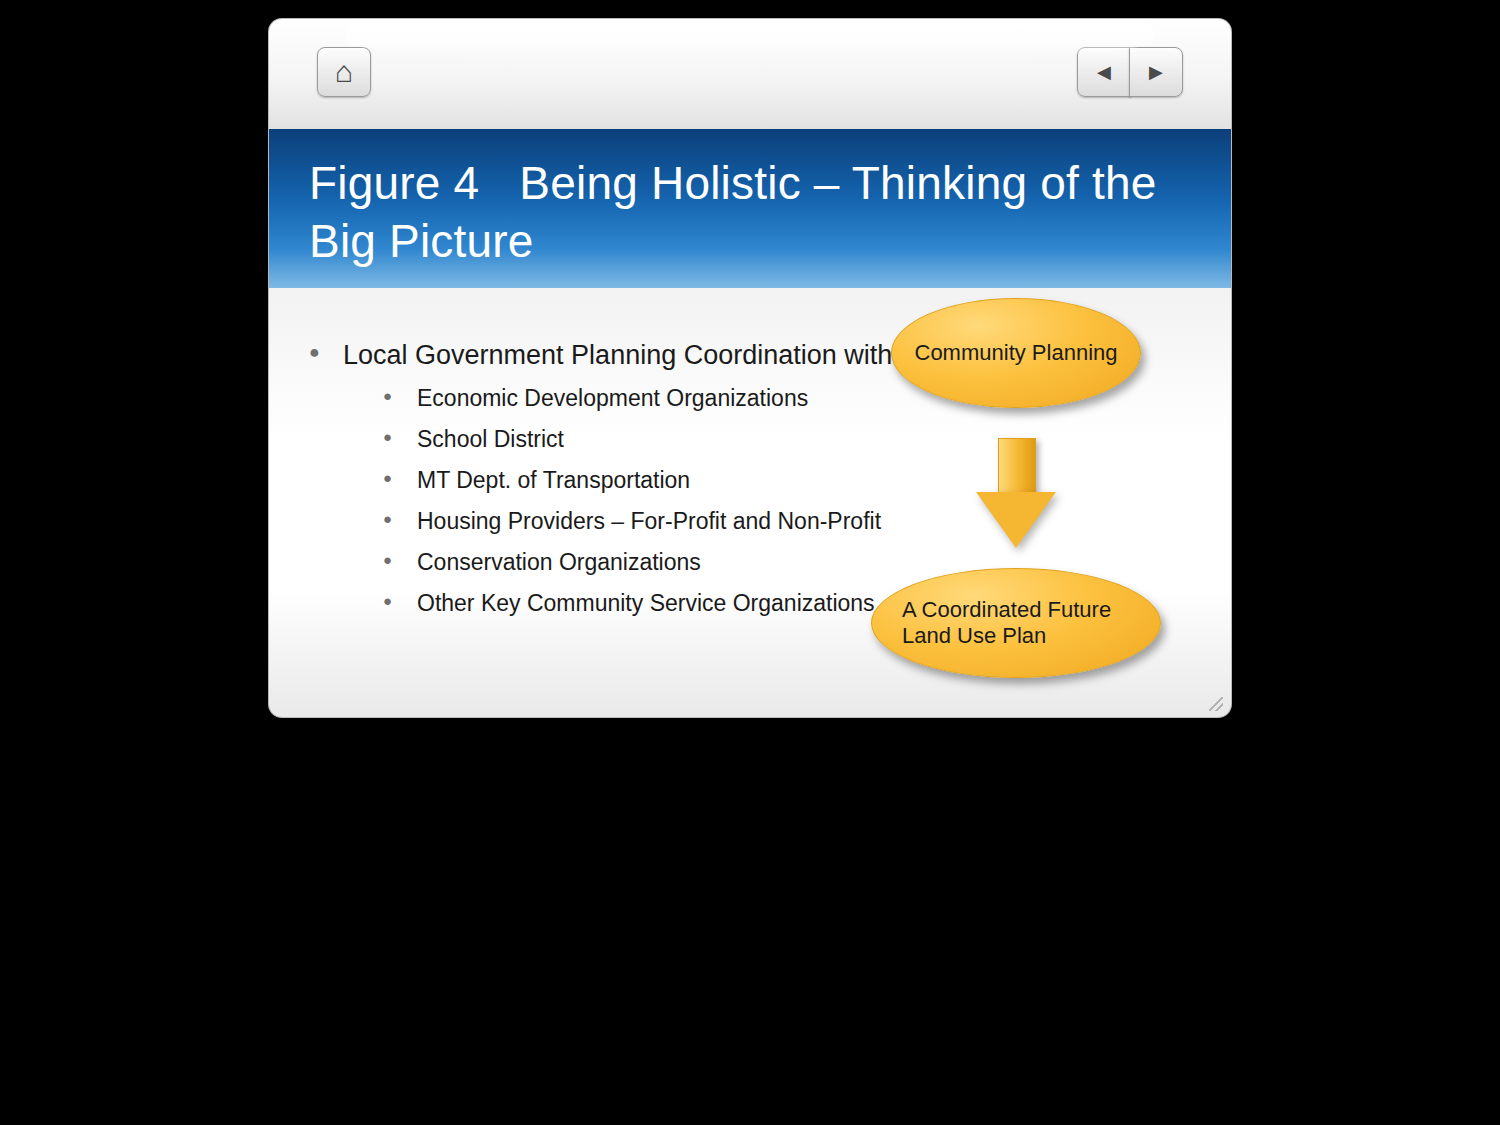Figure 4 Being Holistic – Thinking of the Big Picture
Local Government Planning Coordination with -
Economic Development Organizations
School District
MT Dept. of Transportation
Housing Providers – For-Profit and Non-Profit
Conservation Organizations
Other Key Community Service Organizations
Community Planning
A Coordinated Future Land Use Plan